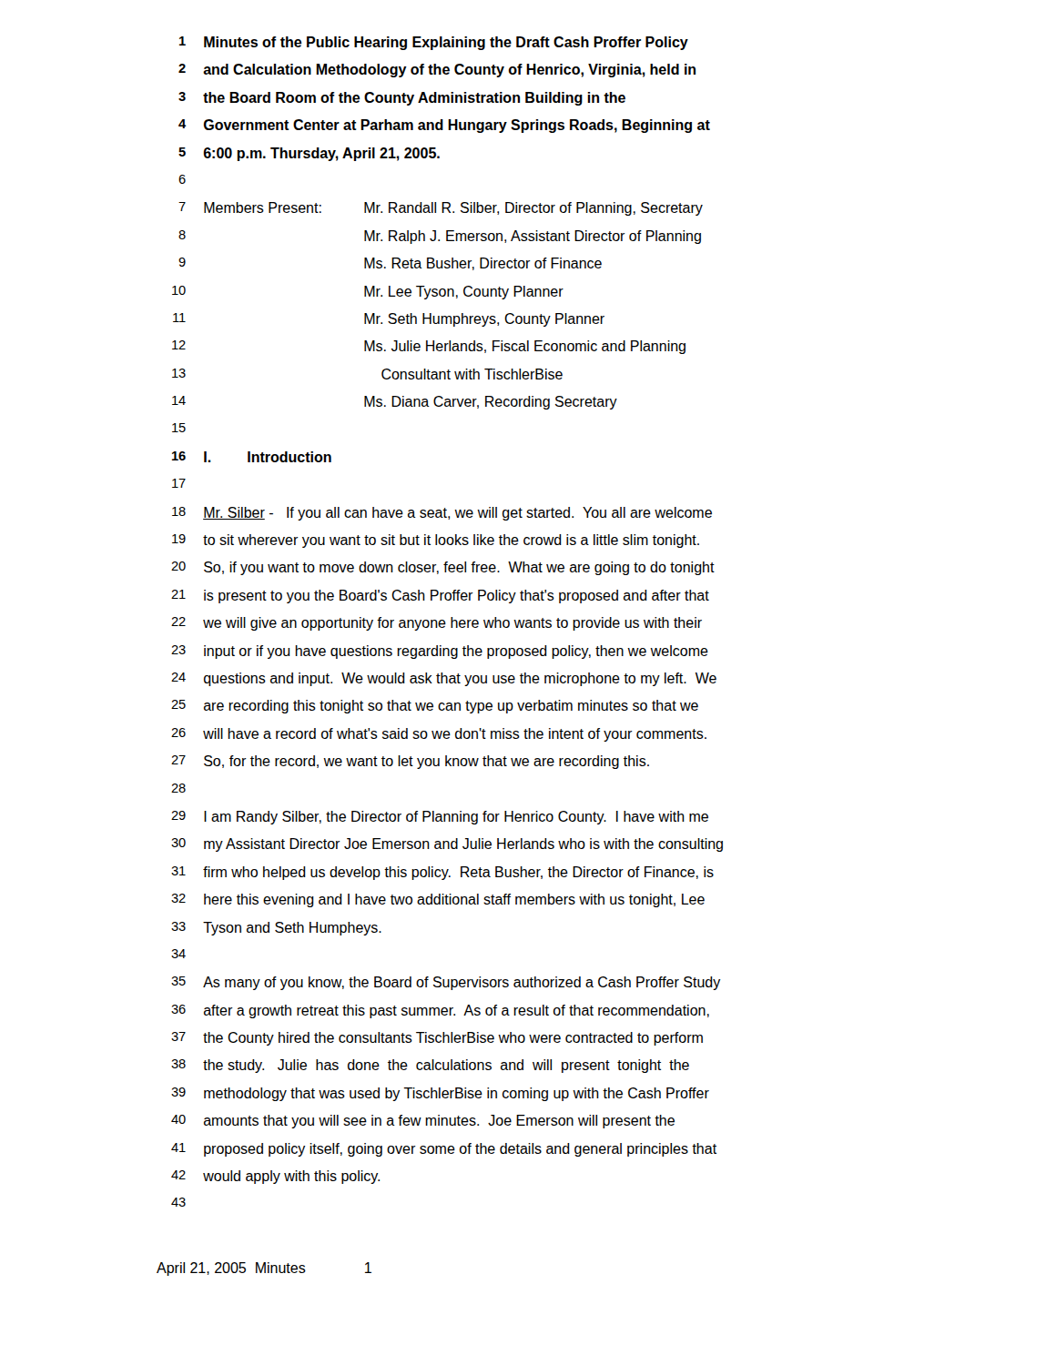Minutes of the Public Hearing Explaining the Draft Cash Proffer Policy
and Calculation Methodology of the County of Henrico, Virginia, held in
the Board Room of the County Administration Building in the
Government Center at Parham and Hungary Springs Roads, Beginning at
6:00 p.m. Thursday, April 21, 2005.
Members Present: Mr. Randall R. Silber, Director of Planning, Secretary
Mr. Ralph J. Emerson, Assistant Director of Planning
Ms. Reta Busher, Director of Finance
Mr. Lee Tyson, County Planner
Mr. Seth Humphreys, County Planner
Ms. Julie Herlands, Fiscal Economic and Planning
Consultant with TischlerBise
Ms. Diana Carver, Recording Secretary
I. Introduction
Mr. Silber - If you all can have a seat, we will get started. You all are welcome
to sit wherever you want to sit but it looks like the crowd is a little slim tonight.
So, if you want to move down closer, feel free. What we are going to do tonight
is present to you the Board's Cash Proffer Policy that's proposed and after that
we will give an opportunity for anyone here who wants to provide us with their
input or if you have questions regarding the proposed policy, then we welcome
questions and input. We would ask that you use the microphone to my left. We
are recording this tonight so that we can type up verbatim minutes so that we
will have a record of what's said so we don't miss the intent of your comments.
So, for the record, we want to let you know that we are recording this.
I am Randy Silber, the Director of Planning for Henrico County. I have with me
my Assistant Director Joe Emerson and Julie Herlands who is with the consulting
firm who helped us develop this policy. Reta Busher, the Director of Finance, is
here this evening and I have two additional staff members with us tonight, Lee
Tyson and Seth Humpheys.
As many of you know, the Board of Supervisors authorized a Cash Proffer Study
after a growth retreat this past summer. As of a result of that recommendation,
the County hired the consultants TischlerBise who were contracted to perform
the study. Julie has done the calculations and will present tonight the
methodology that was used by TischlerBise in coming up with the Cash Proffer
amounts that you will see in a few minutes. Joe Emerson will present the
proposed policy itself, going over some of the details and general principles that
would apply with this policy.
April 21, 2005 Minutes1